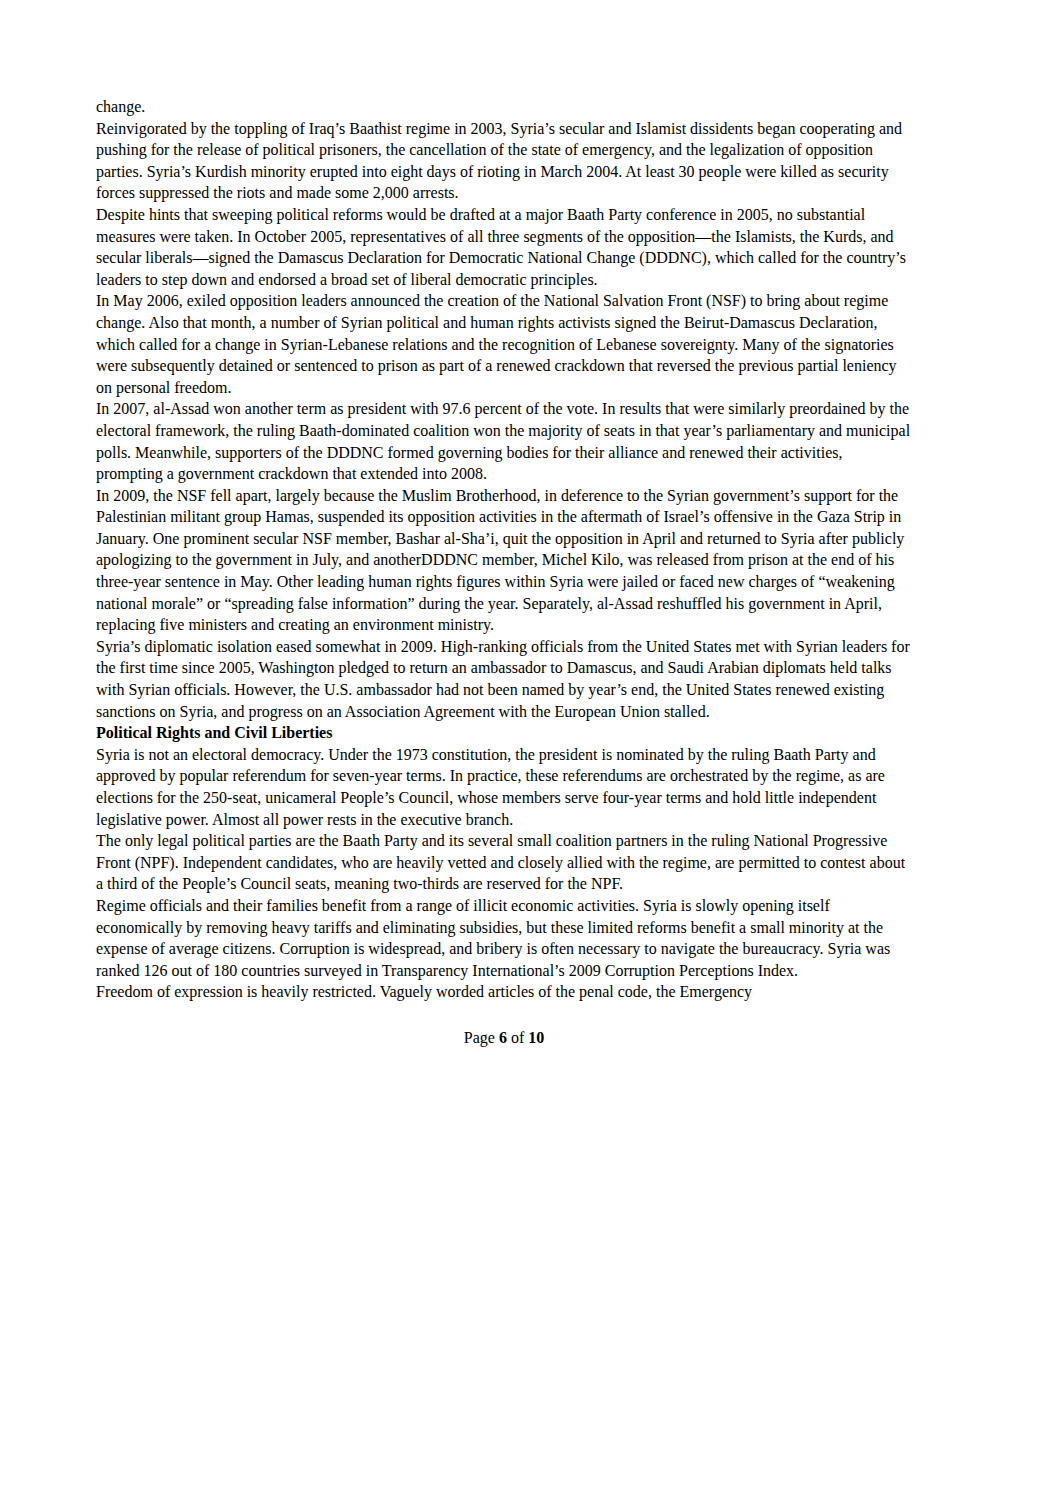change.
Reinvigorated by the toppling of Iraq’s Baathist regime in 2003, Syria’s secular and Islamist dissidents began cooperating and pushing for the release of political prisoners, the cancellation of the state of emergency, and the legalization of opposition parties. Syria’s Kurdish minority erupted into eight days of rioting in March 2004. At least 30 people were killed as security forces suppressed the riots and made some 2,000 arrests.
Despite hints that sweeping political reforms would be drafted at a major Baath Party conference in 2005, no substantial measures were taken. In October 2005, representatives of all three segments of the opposition—the Islamists, the Kurds, and secular liberals—signed the Damascus Declaration for Democratic National Change (DDDNC), which called for the country’s leaders to step down and endorsed a broad set of liberal democratic principles.
In May 2006, exiled opposition leaders announced the creation of the National Salvation Front (NSF) to bring about regime change. Also that month, a number of Syrian political and human rights activists signed the Beirut-Damascus Declaration, which called for a change in Syrian-Lebanese relations and the recognition of Lebanese sovereignty. Many of the signatories were subsequently detained or sentenced to prison as part of a renewed crackdown that reversed the previous partial leniency on personal freedom.
In 2007, al-Assad won another term as president with 97.6 percent of the vote. In results that were similarly preordained by the electoral framework, the ruling Baath-dominated coalition won the majority of seats in that year’s parliamentary and municipal polls. Meanwhile, supporters of the DDDNC formed governing bodies for their alliance and renewed their activities, prompting a government crackdown that extended into 2008.
In 2009, the NSF fell apart, largely because the Muslim Brotherhood, in deference to the Syrian government’s support for the Palestinian militant group Hamas, suspended its opposition activities in the aftermath of Israel’s offensive in the Gaza Strip in January. One prominent secular NSF member, Bashar al-Sha’i, quit the opposition in April and returned to Syria after publicly apologizing to the government in July, and anotherDDDNC member, Michel Kilo, was released from prison at the end of his three-year sentence in May. Other leading human rights figures within Syria were jailed or faced new charges of “weakening national morale” or “spreading false information” during the year. Separately, al-Assad reshuffled his government in April, replacing five ministers and creating an environment ministry.
Syria’s diplomatic isolation eased somewhat in 2009. High-ranking officials from the United States met with Syrian leaders for the first time since 2005, Washington pledged to return an ambassador to Damascus, and Saudi Arabian diplomats held talks with Syrian officials. However, the U.S. ambassador had not been named by year’s end, the United States renewed existing sanctions on Syria, and progress on an Association Agreement with the European Union stalled.
Political Rights and Civil Liberties
Syria is not an electoral democracy. Under the 1973 constitution, the president is nominated by the ruling Baath Party and approved by popular referendum for seven-year terms. In practice, these referendums are orchestrated by the regime, as are elections for the 250-seat, unicameral People’s Council, whose members serve four-year terms and hold little independent legislative power. Almost all power rests in the executive branch.
The only legal political parties are the Baath Party and its several small coalition partners in the ruling National Progressive Front (NPF). Independent candidates, who are heavily vetted and closely allied with the regime, are permitted to contest about a third of the People’s Council seats, meaning two-thirds are reserved for the NPF.
Regime officials and their families benefit from a range of illicit economic activities. Syria is slowly opening itself economically by removing heavy tariffs and eliminating subsidies, but these limited reforms benefit a small minority at the expense of average citizens. Corruption is widespread, and bribery is often necessary to navigate the bureaucracy. Syria was ranked 126 out of 180 countries surveyed in Transparency International’s 2009 Corruption Perceptions Index.
Freedom of expression is heavily restricted. Vaguely worded articles of the penal code, the Emergency
Page 6 of 10